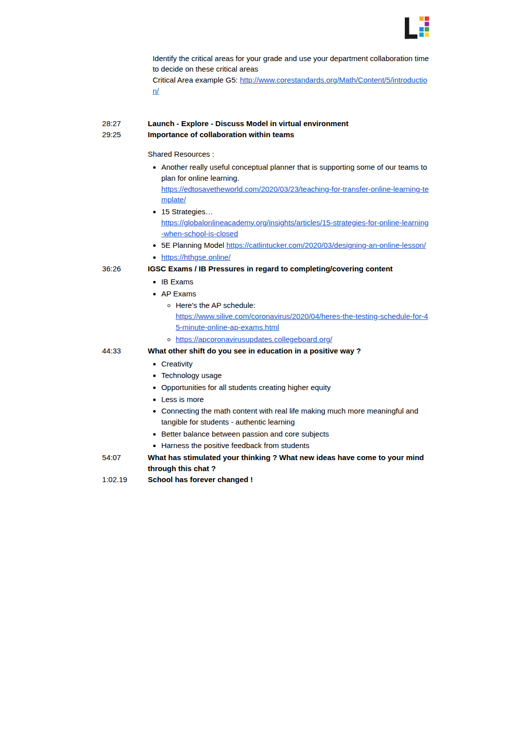Identify the critical areas for your grade and use your department collaboration time to decide on these critical areas
Critical Area example G5: http://www.corestandards.org/Math/Content/5/introduction/
| 28:27 | Launch - Explore - Discuss Model in virtual environment |
| 29:25 | Importance of collaboration within teams Shared Resources : Another really useful conceptual planner that is supporting some of our teams to plan for online learning. https://edtosavetheworld.com/2020/03/23/teaching-for-transfer-online-learning-template/ 15 Strategies… https://globalonlineacademy.org/insights/articles/15-strategies-for-online-learning-when-school-is-closed 5E Planning Model https://catlintucker.com/2020/03/designing-an-online-lesson/ https://hthgse.online/ |
| 36:26 | IGSC Exams / IB Pressures in regard to completing/covering content IB Exams AP Exams Here's the AP schedule: https://www.silive.com/coronavirus/2020/04/heres-the-testing-schedule-for-45-minute-online-ap-exams.html https://apcoronavirusupdates.collegeboard.org/ |
| 44:33 | What other shift do you see in education in a positive way ? Creativity Technology usage Opportunities for all students creating higher equity Less is more Connecting the math content with real life making much more meaningful and tangible for students - authentic learning Better balance between passion and core subjects Harness the positive feedback from students |
| 54:07 | What has stimulated your thinking ? What new ideas have come to your mind through this chat ? |
| 1:02.19 | School has forever changed ! |